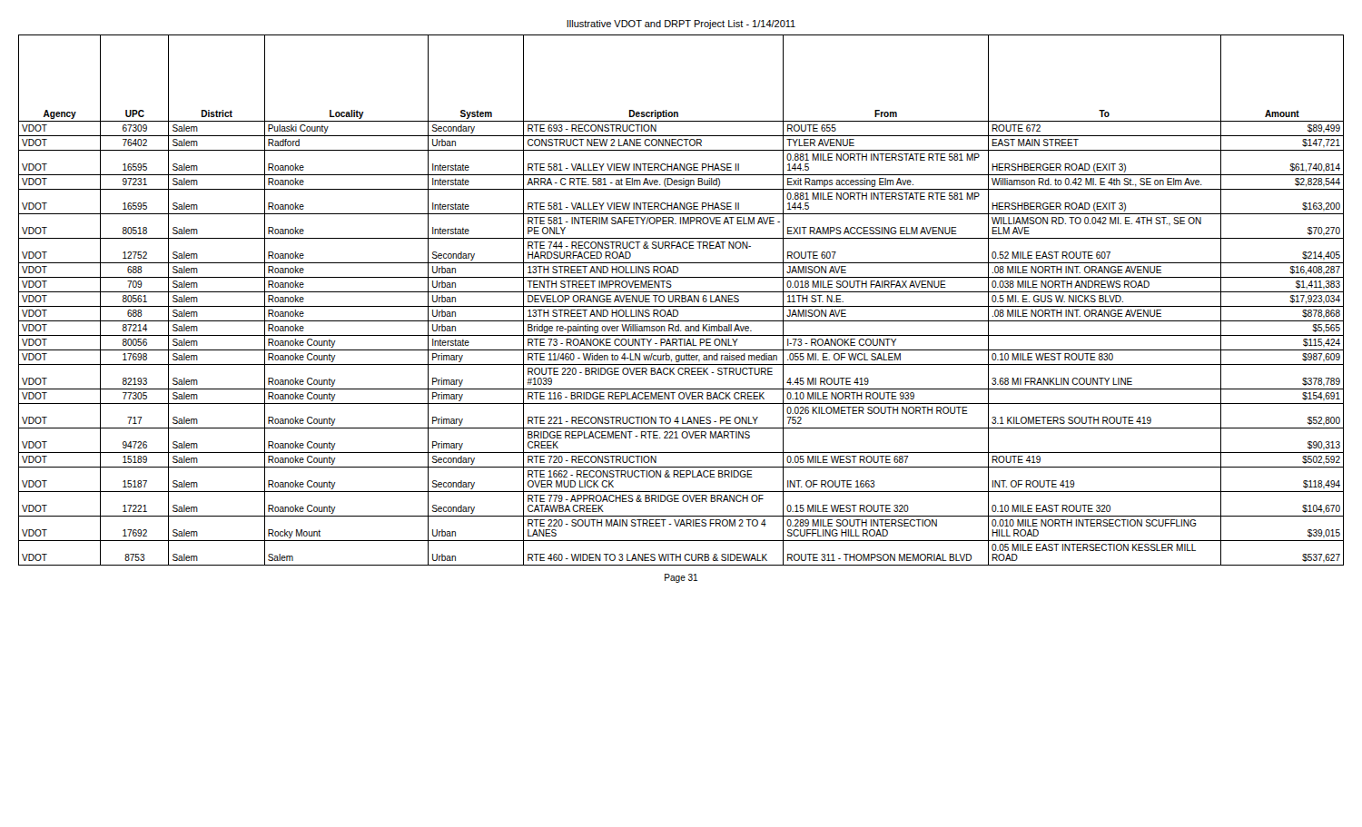Illustrative VDOT and DRPT Project List - 1/14/2011
| Agency | UPC | District | Locality | System | Description | From | To | Amount |
| --- | --- | --- | --- | --- | --- | --- | --- | --- |
| VDOT | 67309 | Salem | Pulaski County | Secondary | RTE 693 - RECONSTRUCTION | ROUTE 655 | ROUTE 672 | $89,499 |
| VDOT | 76402 | Salem | Radford | Urban | CONSTRUCT NEW 2 LANE CONNECTOR | TYLER AVENUE | EAST MAIN STREET | $147,721 |
| VDOT | 16595 | Salem | Roanoke | Interstate | RTE 581 - VALLEY VIEW INTERCHANGE PHASE II | 0.881 MILE NORTH INTERSTATE RTE 581 MP 144.5 | HERSHBERGER ROAD (EXIT 3) | $61,740,814 |
| VDOT | 97231 | Salem | Roanoke | Interstate | ARRA - C RTE. 581 - at Elm Ave. (Design Build) | Exit Ramps accessing Elm Ave. | Williamson Rd. to 0.42 Ml. E 4th St., SE on Elm Ave. | $2,828,544 |
| VDOT | 16595 | Salem | Roanoke | Interstate | RTE 581 - VALLEY VIEW INTERCHANGE PHASE II | 0.881 MILE NORTH INTERSTATE RTE 581 MP 144.5 | HERSHBERGER ROAD (EXIT 3) | $163,200 |
| VDOT | 80518 | Salem | Roanoke | Interstate | RTE 581 - INTERIM SAFETY/OPER. IMPROVE AT ELM AVE - PE ONLY | EXIT RAMPS ACCESSING ELM AVENUE | WILLIAMSON RD. TO 0.042 MI. E. 4TH ST., SE ON ELM AVE | $70,270 |
| VDOT | 12752 | Salem | Roanoke | Secondary | RTE 744 - RECONSTRUCT & SURFACE TREAT NON-HARDSURFACED ROAD | ROUTE 607 | 0.52 MILE EAST ROUTE 607 | $214,405 |
| VDOT | 688 | Salem | Roanoke | Urban | 13TH STREET AND HOLLINS ROAD | JAMISON AVE | .08 MILE NORTH INT. ORANGE AVENUE | $16,408,287 |
| VDOT | 709 | Salem | Roanoke | Urban | TENTH STREET IMPROVEMENTS | 0.018 MILE SOUTH FAIRFAX AVENUE | 0.038 MILE NORTH ANDREWS ROAD | $1,411,383 |
| VDOT | 80561 | Salem | Roanoke | Urban | DEVELOP ORANGE AVENUE TO URBAN 6 LANES | 11TH ST. N.E. | 0.5 MI. E. GUS W. NICKS BLVD. | $17,923,034 |
| VDOT | 688 | Salem | Roanoke | Urban | 13TH STREET AND HOLLINS ROAD | JAMISON AVE | .08 MILE NORTH INT. ORANGE AVENUE | $878,868 |
| VDOT | 87214 | Salem | Roanoke | Urban | Bridge re-painting over Williamson Rd. and Kimball Ave. | | | $5,565 |
| VDOT | 80056 | Salem | Roanoke County | Interstate | RTE 73 - ROANOKE COUNTY - PARTIAL PE ONLY | I-73 - ROANOKE COUNTY | | $115,424 |
| VDOT | 17698 | Salem | Roanoke County | Primary | RTE 11/460 - Widen to 4-LN w/curb, gutter, and raised median | .055 MI. E. OF WCL SALEM | 0.10 MILE WEST ROUTE 830 | $987,609 |
| VDOT | 82193 | Salem | Roanoke County | Primary | ROUTE 220 - BRIDGE OVER BACK CREEK - STRUCTURE #1039 | 4.45 MI ROUTE 419 | 3.68 MI FRANKLIN COUNTY LINE | $378,789 |
| VDOT | 77305 | Salem | Roanoke County | Primary | RTE 116 - BRIDGE REPLACEMENT OVER BACK CREEK | 0.10 MILE NORTH ROUTE 939 | | $154,691 |
| VDOT | 717 | Salem | Roanoke County | Primary | RTE 221 - RECONSTRUCTION TO 4 LANES - PE ONLY | 0.026 KILOMETER SOUTH NORTH ROUTE 752 | 3.1 KILOMETERS SOUTH ROUTE 419 | $52,800 |
| VDOT | 94726 | Salem | Roanoke County | Primary | BRIDGE REPLACEMENT - RTE. 221 OVER MARTINS CREEK | | | $90,313 |
| VDOT | 15189 | Salem | Roanoke County | Secondary | RTE 720 - RECONSTRUCTION | 0.05 MILE WEST ROUTE 687 | ROUTE 419 | $502,592 |
| VDOT | 15187 | Salem | Roanoke County | Secondary | RTE 1662 - RECONSTRUCTION & REPLACE BRIDGE OVER MUD LICK CK | INT. OF ROUTE 1663 | INT. OF ROUTE 419 | $118,494 |
| VDOT | 17221 | Salem | Roanoke County | Secondary | RTE 779 - APPROACHES & BRIDGE OVER BRANCH OF CATAWBA CREEK | 0.15 MILE WEST ROUTE 320 | 0.10 MILE EAST ROUTE 320 | $104,670 |
| VDOT | 17692 | Salem | Rocky Mount | Urban | RTE 220 - SOUTH MAIN STREET - VARIES FROM 2 TO 4 LANES | 0.289 MILE SOUTH INTERSECTION SCUFFLING HILL ROAD | 0.010 MILE NORTH INTERSECTION SCUFFLING HILL ROAD | $39,015 |
| VDOT | 8753 | Salem | Salem | Urban | RTE 460 - WIDEN TO 3 LANES WITH CURB & SIDEWALK | ROUTE 311 - THOMPSON MEMORIAL BLVD | 0.05 MILE EAST INTERSECTION KESSLER MILL ROAD | $537,627 |
Page 31